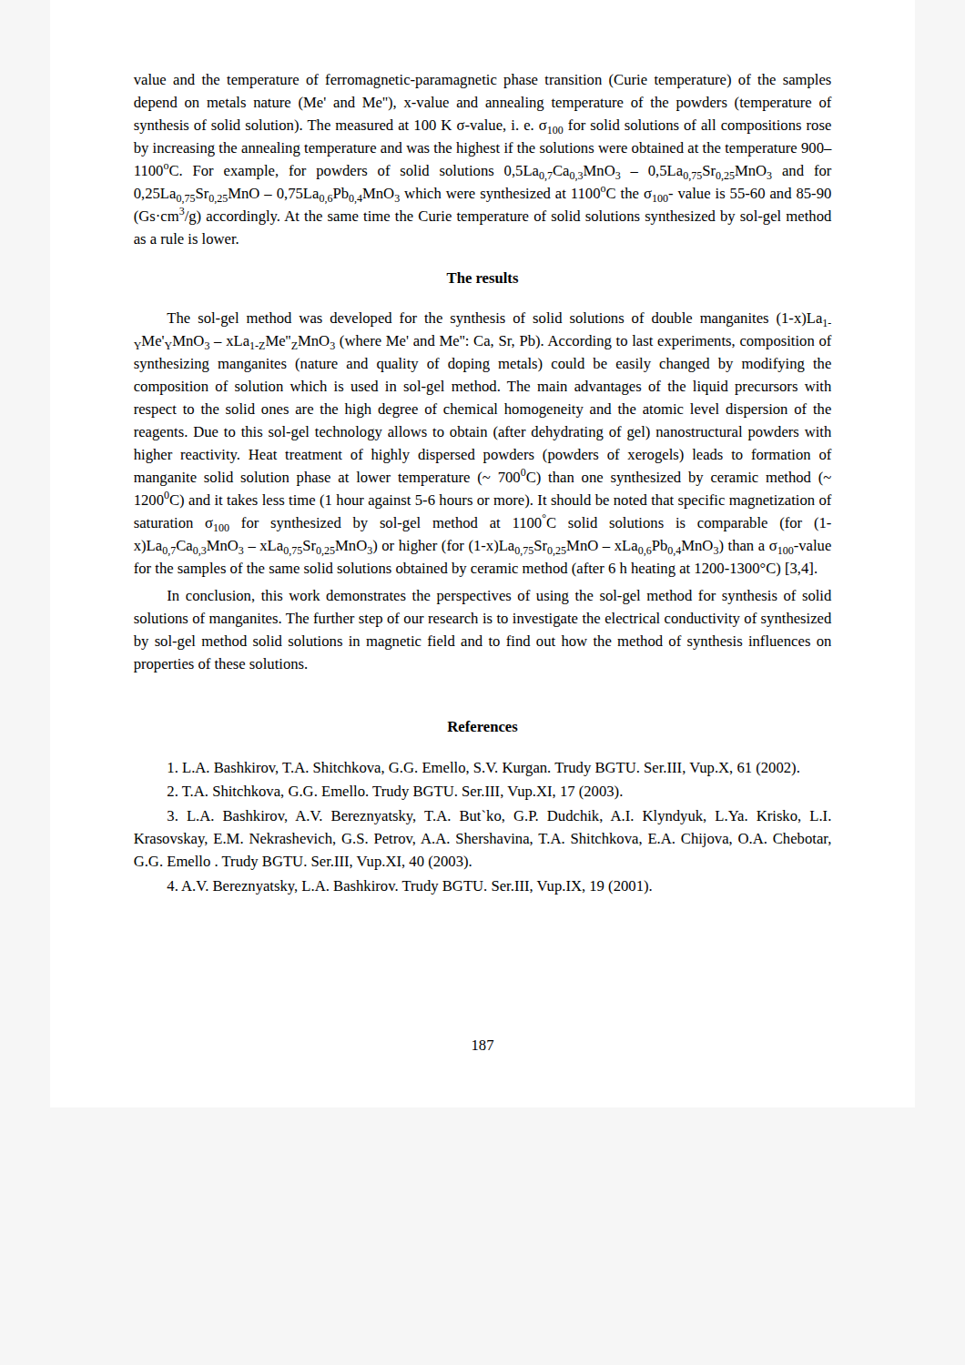value and the temperature of ferromagnetic-paramagnetic phase transition (Curie temperature) of the samples depend on metals nature (Me' and Me''), x-value and annealing temperature of the powders (temperature of synthesis of solid solution). The measured at 100 K σ-value, i. e. σ100 for solid solutions of all compositions rose by increasing the annealing temperature and was the highest if the solutions were obtained at the temperature 900–1100oC. For example, for powders of solid solutions 0,5La0,7Ca0,3MnO3 – 0,5La0,75Sr0,25MnO3 and for 0,25La0,75Sr0,25MnO – 0,75La0,6Pb0,4MnO3 which were synthesized at 1100oC the σ100- value is 55-60 and 85-90 (Gs·cm3/g) accordingly. At the same time the Curie temperature of solid solutions synthesized by sol-gel method as a rule is lower.
The results
The sol-gel method was developed for the synthesis of solid solutions of double manganites (1-x)La1-YMe'YMnO3 – xLa1-ZMe''ZMnO3 (where Me' and Me'': Ca, Sr, Pb). According to last experiments, composition of synthesizing manganites (nature and quality of doping metals) could be easily changed by modifying the composition of solution which is used in sol-gel method. The main advantages of the liquid precursors with respect to the solid ones are the high degree of chemical homogeneity and the atomic level dispersion of the reagents. Due to this sol-gel technology allows to obtain (after dehydrating of gel) nanostructural powders with higher reactivity. Heat treatment of highly dispersed powders (powders of xerogels) leads to formation of manganite solid solution phase at lower temperature (~ 7000C) than one synthesized by ceramic method (~ 12000C) and it takes less time (1 hour against 5-6 hours or more). It should be noted that specific magnetization of saturation σ100 for synthesized by sol-gel method at 1100°C solid solutions is comparable (for (1-x)La0,7Ca0,3MnO3 – xLa0,75Sr0,25MnO3) or higher (for (1-x)La0,75Sr0,25MnO – xLa0,6Pb0,4MnO3) than a σ100-value for the samples of the same solid solutions obtained by ceramic method (after 6 h heating at 1200-1300°C) [3,4].
In conclusion, this work demonstrates the perspectives of using the sol-gel method for synthesis of solid solutions of manganites. The further step of our research is to investigate the electrical conductivity of synthesized by sol-gel method solid solutions in magnetic field and to find out how the method of synthesis influences on properties of these solutions.
References
1. L.A. Bashkirov, T.A. Shitchkova, G.G. Emello, S.V. Kurgan. Trudy BGTU. Ser.III, Vup.X, 61 (2002).
2. T.A. Shitchkova, G.G. Emello. Trudy BGTU. Ser.III, Vup.XI, 17 (2003).
3. L.A. Bashkirov, A.V. Bereznyatsky, T.A. But`ko, G.P. Dudchik, A.I. Klyndyuk, L.Ya. Krisko, L.I. Krasovskay, E.M. Nekrashevich, G.S. Petrov, A.A. Shershavina, T.A. Shitchkova, E.A. Chijova, O.A. Chebotar, G.G. Emello . Trudy BGTU. Ser.III, Vup.XI, 40 (2003).
4. A.V. Bereznyatsky, L.A. Bashkirov. Trudy BGTU. Ser.III, Vup.IX, 19 (2001).
187